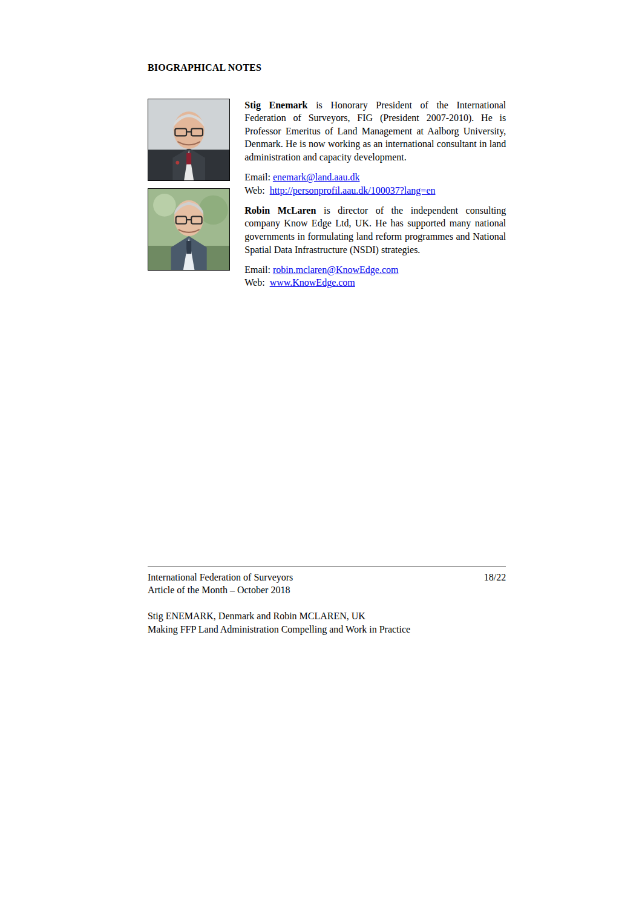BIOGRAPHICAL NOTES
Stig Enemark is Honorary President of the International Federation of Surveyors, FIG (President 2007-2010). He is Professor Emeritus of Land Management at Aalborg University, Denmark. He is now working as an international consultant in land administration and capacity development.
Email: enemark@land.aau.dk
Web: http://personprofil.aau.dk/100037?lang=en
Robin McLaren is director of the independent consulting company Know Edge Ltd, UK. He has supported many national governments in formulating land reform programmes and National Spatial Data Infrastructure (NSDI) strategies.
Email: robin.mclaren@KnowEdge.com
Web: www.KnowEdge.com
International Federation of Surveyors
18/22
Article of the Month – October 2018
Stig ENEMARK, Denmark and Robin MCLAREN, UK
Making FFP Land Administration Compelling and Work in Practice